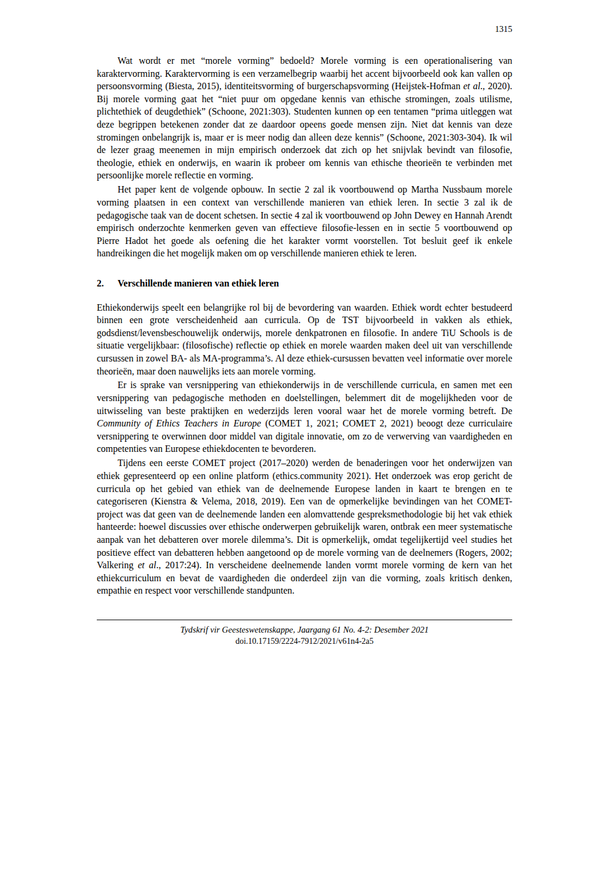1315
Wat wordt er met “morele vorming” bedoeld? Morele vorming is een operationalisering van karaktervorming. Karaktervorming is een verzamelbegrip waarbij het accent bijvoorbeeld ook kan vallen op persoonsvorming (Biesta, 2015), identiteitsvorming of burgerschapsvorming (Heijstek-Hofman et al., 2020). Bij morele vorming gaat het “niet puur om opgedane kennis van ethische stromingen, zoals utilisme, plichtethiek of deugdethiek” (Schoone, 2021:303). Studenten kunnen op een tentamen “prima uitleggen wat deze begrippen betekenen zonder dat ze daardoor opeens goede mensen zijn. Niet dat kennis van deze stromingen onbelangrijk is, maar er is meer nodig dan alleen deze kennis” (Schoone, 2021:303-304). Ik wil de lezer graag meenemen in mijn empirisch onderzoek dat zich op het snijvlak bevindt van filosofie, theologie, ethiek en onderwijs, en waarin ik probeer om kennis van ethische theorieën te verbinden met persoonlijke morele reflectie en vorming.
Het paper kent de volgende opbouw. In sectie 2 zal ik voortbouwend op Martha Nussbaum morele vorming plaatsen in een context van verschillende manieren van ethiek leren. In sectie 3 zal ik de pedagogische taak van de docent schetsen. In sectie 4 zal ik voortbouwend op John Dewey en Hannah Arendt empirisch onderzochte kenmerken geven van effectieve filosofie-lessen en in sectie 5 voortbouwend op Pierre Hadot het goede als oefening die het karakter vormt voorstellen. Tot besluit geef ik enkele handreikingen die het mogelijk maken om op verschillende manieren ethiek te leren.
2. Verschillende manieren van ethiek leren
Ethiekonderwijs speelt een belangrijke rol bij de bevordering van waarden. Ethiek wordt echter bestudeerd binnen een grote verscheidenheid aan curricula. Op de TST bijvoorbeeld in vakken als ethiek, godsdienst/levensbeschouwelijk onderwijs, morele denkpatronen en filosofie. In andere TiU Schools is de situatie vergelijkbaar: (filosofische) reflectie op ethiek en morele waarden maken deel uit van verschillende cursussen in zowel BA- als MA-programma’s. Al deze ethiek-cursussen bevatten veel informatie over morele theorieën, maar doen nauwelijks iets aan morele vorming.
Er is sprake van versnippering van ethiekonderwijs in de verschillende curricula, en samen met een versnippering van pedagogische methoden en doelstellingen, belemmert dit de mogelijkheden voor de uitwisseling van beste praktijken en wederzijds leren vooral waar het de morele vorming betreft. De Community of Ethics Teachers in Europe (COMET 1, 2021; COMET 2, 2021) beoogt deze curriculaire versnippering te overwinnen door middel van digitale innovatie, om zo de verwerving van vaardigheden en competenties van Europese ethiekdocenten te bevorderen.
Tijdens een eerste COMET project (2017–2020) werden de benaderingen voor het onderwijzen van ethiek gepresenteerd op een online platform (ethics.community 2021). Het onderzoek was erop gericht de curricula op het gebied van ethiek van de deelnemende Europese landen in kaart te brengen en te categoriseren (Kienstra & Velema, 2018, 2019). Een van de opmerkelijke bevindingen van het COMET-project was dat geen van de deelnemende landen een alomvattende gespreksmethodologie bij het vak ethiek hanteerde: hoewel discussies over ethische onderwerpen gebruikelijk waren, ontbrak een meer systematische aanpak van het debatteren over morele dilemma’s. Dit is opmerkelijk, omdat tegelijkertijd veel studies het positieve effect van debatteren hebben aangetoond op de morele vorming van de deelnemers (Rogers, 2002; Valkering et al., 2017:24). In verscheidene deelnemende landen vormt morele vorming de kern van het ethiekcurriculum en bevat de vaardigheden die onderdeel zijn van die vorming, zoals kritisch denken, empathie en respect voor verschillende standpunten.
Tydskrif vir Geesteswetenskappe, Jaargang 61 No. 4-2: Desember 2021
doi.10.17159/2224-7912/2021/v61n4-2a5